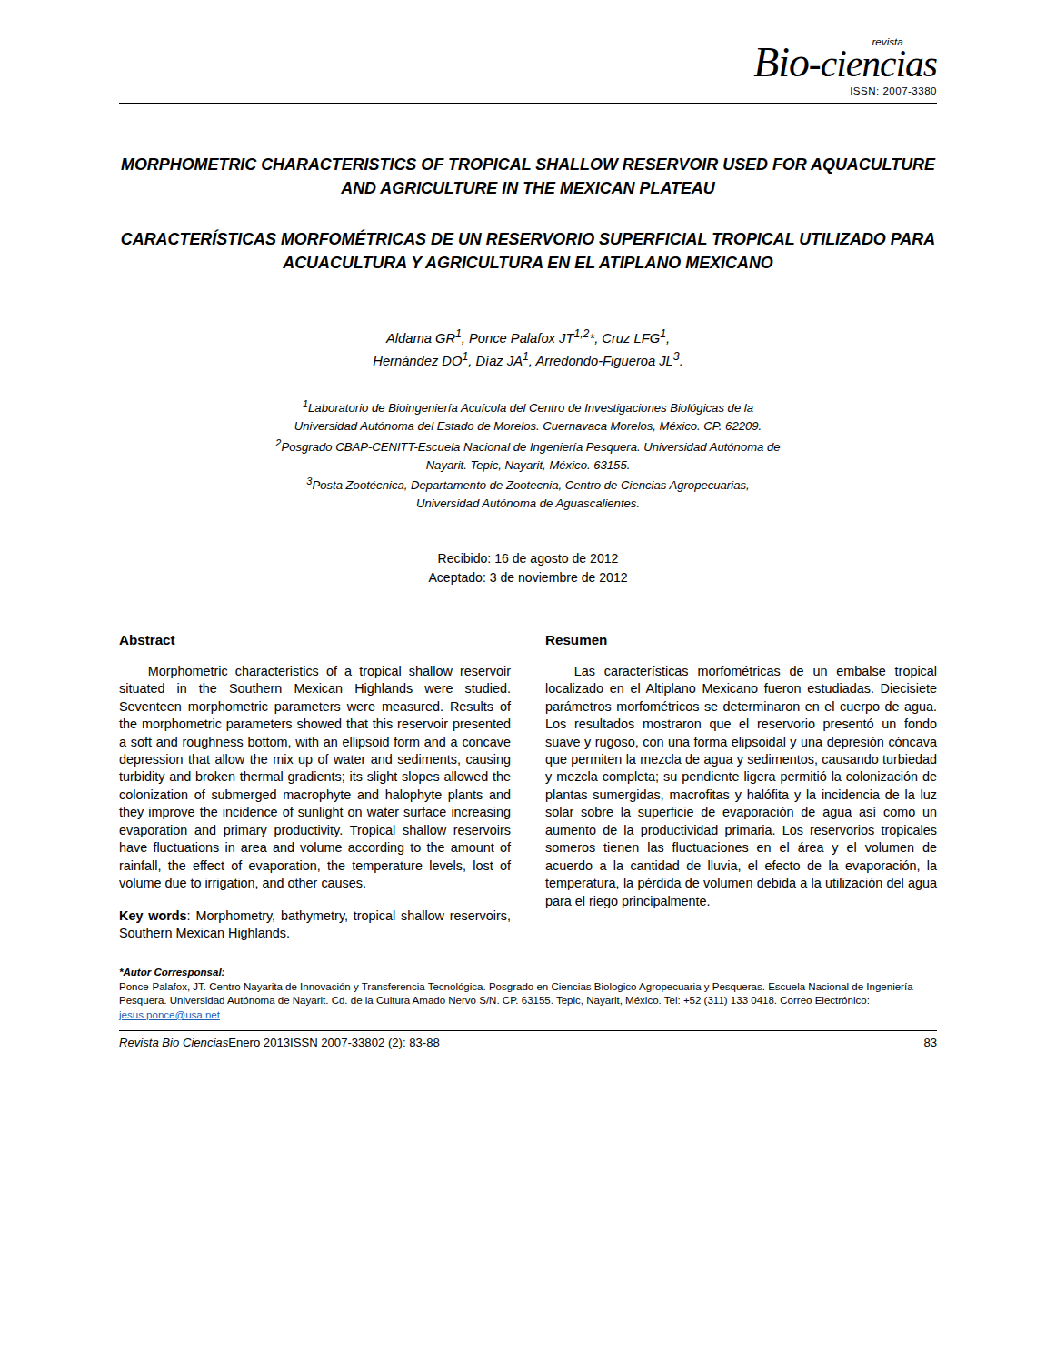revista Bio-ciencias
ISSN: 2007-3380
Morphometric characteristics of tropical shallow reservoir used for aquaculture and agriculture in the Mexican Plateau
Características morfométricas de un reservorio superficial tropical utilizado para acuacultura y agricultura en el Atiplano Mexicano
Aldama GR1, Ponce Palafox JT1,2*, Cruz LFG1,
Hernández DO1, Díaz JA1, Arredondo-Figueroa JL3.
1Laboratorio de Bioingeniería Acuícola del Centro de Investigaciones Biológicas de la
Universidad Autónoma del Estado de Morelos. Cuernavaca Morelos, México. CP. 62209.
2Posgrado CBAP-CENITT-Escuela Nacional de Ingeniería Pesquera. Universidad Autónoma de
Nayarit. Tepic, Nayarit, México. 63155.
3Posta Zootécnica, Departamento de Zootecnia, Centro de Ciencias Agropecuarias,
Universidad Autónoma de Aguascalientes.
Recibido: 16 de agosto de 2012
Aceptado: 3 de noviembre de 2012
Abstract
Morphometric characteristics of a tropical shallow reservoir situated in the Southern Mexican Highlands were studied. Seventeen morphometric parameters were measured. Results of the morphometric parameters showed that this reservoir presented a soft and roughness bottom, with an ellipsoid form and a concave depression that allow the mix up of water and sediments, causing turbidity and broken thermal gradients; its slight slopes allowed the colonization of submerged macrophyte and halophyte plants and they improve the incidence of sunlight on water surface increasing evaporation and primary productivity. Tropical shallow reservoirs have fluctuations in area and volume according to the amount of rainfall, the effect of evaporation, the temperature levels, lost of volume due to irrigation, and other causes.
Key words: Morphometry, bathymetry, tropical shallow reservoirs, Southern Mexican Highlands.
Resumen
Las características morfométricas de un embalse tropical localizado en el Altiplano Mexicano fueron estudiadas. Diecisiete parámetros morfométricos se determinaron en el cuerpo de agua. Los resultados mostraron que el reservorio presentó un fondo suave y rugoso, con una forma elipsoidal y una depresión cóncava que permiten la mezcla de agua y sedimentos, causando turbiedad y mezcla completa; su pendiente ligera permitió la colonización de plantas sumergidas, macrofitas y halófita y la incidencia de la luz solar sobre la superficie de evaporación de agua así como un aumento de la productividad primaria. Los reservorios tropicales someros tienen las fluctuaciones en el área y el volumen de acuerdo a la cantidad de lluvia, el efecto de la evaporación, la temperatura, la pérdida de volumen debida a la utilización del agua para el riego principalmente.
*Autor Corresponsal:
Ponce-Palafox, JT. Centro Nayarita de Innovación y Transferencia Tecnológica. Posgrado en Ciencias Biologico Agropecuaria y Pesqueras. Escuela Nacional de Ingeniería Pesquera. Universidad Autónoma de Nayarit. Cd. de la Cultura Amado Nervo S/N. CP. 63155. Tepic, Nayarit, México. Tel: +52 (311) 133 0418. Correo Electrónico: jesus.ponce@usa.net
Revista Bio Ciencias Enero 2013 ISSN 2007-3380 2 (2): 83-88 83